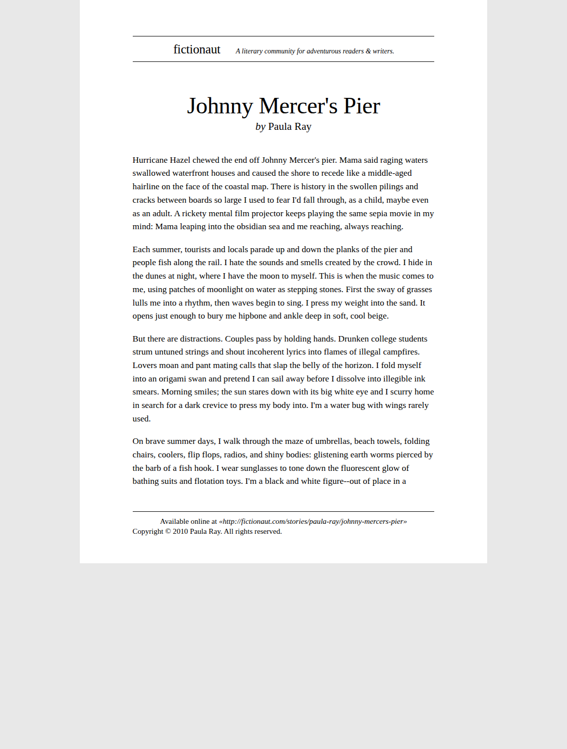fictionaut A literary community for adventurous readers & writers.
Johnny Mercer's Pier
by Paula Ray
Hurricane Hazel chewed the end off Johnny Mercer's pier. Mama said raging waters swallowed waterfront houses and caused the shore to recede like a middle-aged hairline on the face of the coastal map. There is history in the swollen pilings and cracks between boards so large I used to fear I'd fall through, as a child, maybe even as an adult. A rickety mental film projector keeps playing the same sepia movie in my mind: Mama leaping into the obsidian sea and me reaching, always reaching.
Each summer, tourists and locals parade up and down the planks of the pier and people fish along the rail. I hate the sounds and smells created by the crowd. I hide in the dunes at night, where I have the moon to myself. This is when the music comes to me, using patches of moonlight on water as stepping stones. First the sway of grasses lulls me into a rhythm, then waves begin to sing. I press my weight into the sand. It opens just enough to bury me hipbone and ankle deep in soft, cool beige.
But there are distractions. Couples pass by holding hands. Drunken college students strum untuned strings and shout incoherent lyrics into flames of illegal campfires. Lovers moan and pant mating calls that slap the belly of the horizon. I fold myself into an origami swan and pretend I can sail away before I dissolve into illegible ink smears. Morning smiles; the sun stares down with its big white eye and I scurry home in search for a dark crevice to press my body into. I'm a water bug with wings rarely used.
On brave summer days, I walk through the maze of umbrellas, beach towels, folding chairs, coolers, flip flops, radios, and shiny bodies: glistening earth worms pierced by the barb of a fish hook. I wear sunglasses to tone down the fluorescent glow of bathing suits and flotation toys. I'm a black and white figure--out of place in a
Available online at «http://fictionaut.com/stories/paula-ray/johnny-mercers-pier»
Copyright © 2010 Paula Ray. All rights reserved.